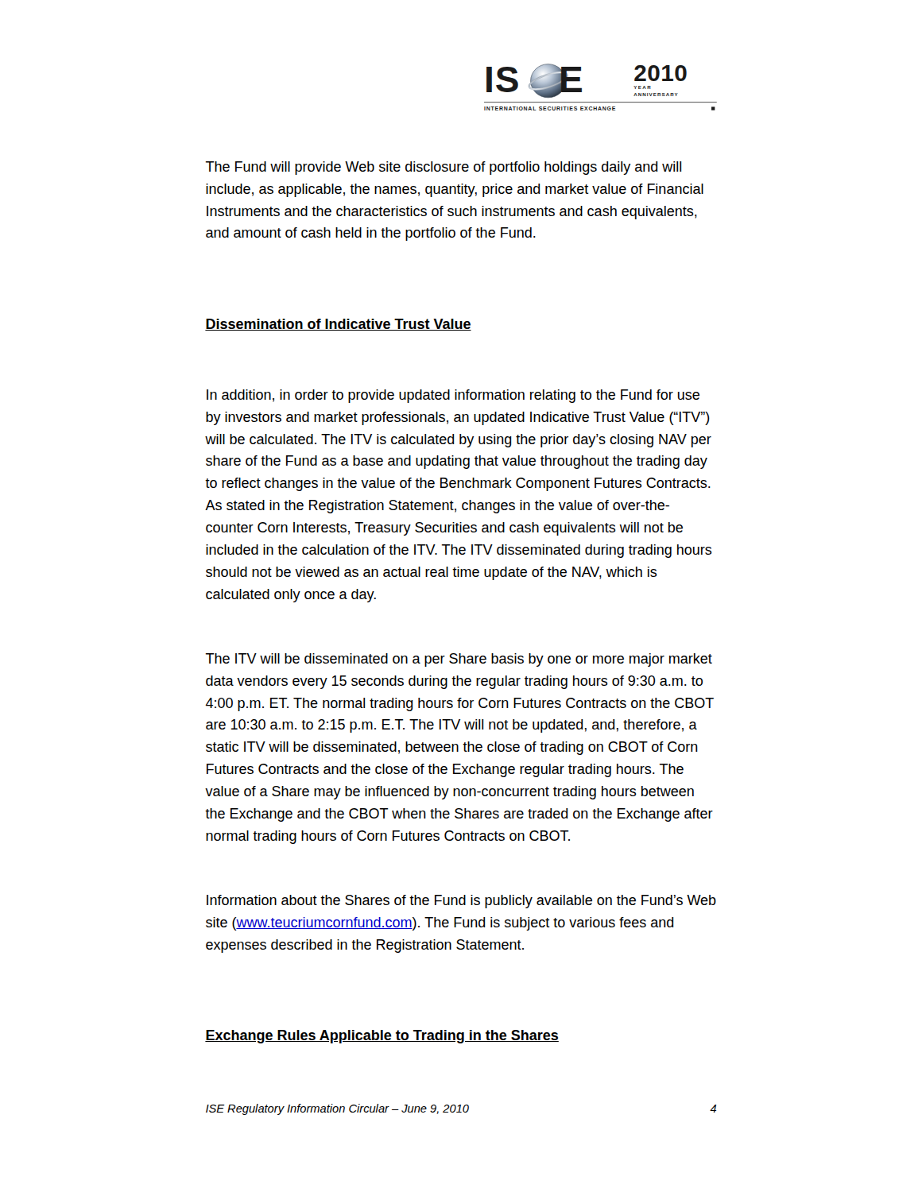IS E 2010 YEAR ANNIVERSARY INTERNATIONAL SECURITIES EXCHANGE
The Fund will provide Web site disclosure of portfolio holdings daily and will include, as applicable, the names, quantity, price and market value of Financial Instruments and the characteristics of such instruments and cash equivalents, and amount of cash held in the portfolio of the Fund.
Dissemination of Indicative Trust Value
In addition, in order to provide updated information relating to the Fund for use by investors and market professionals, an updated Indicative Trust Value (“ITV”) will be calculated. The ITV is calculated by using the prior day’s closing NAV per share of the Fund as a base and updating that value throughout the trading day to reflect changes in the value of the Benchmark Component Futures Contracts. As stated in the Registration Statement, changes in the value of over-the-counter Corn Interests, Treasury Securities and cash equivalents will not be included in the calculation of the ITV. The ITV disseminated during trading hours should not be viewed as an actual real time update of the NAV, which is calculated only once a day.
The ITV will be disseminated on a per Share basis by one or more major market data vendors every 15 seconds during the regular trading hours of 9:30 a.m. to 4:00 p.m. ET. The normal trading hours for Corn Futures Contracts on the CBOT are 10:30 a.m. to 2:15 p.m. E.T. The ITV will not be updated, and, therefore, a static ITV will be disseminated, between the close of trading on CBOT of Corn Futures Contracts and the close of the Exchange regular trading hours. The value of a Share may be influenced by non-concurrent trading hours between the Exchange and the CBOT when the Shares are traded on the Exchange after normal trading hours of Corn Futures Contracts on CBOT.
Information about the Shares of the Fund is publicly available on the Fund’s Web site (www.teucriumcornfund.com). The Fund is subject to various fees and expenses described in the Registration Statement.
Exchange Rules Applicable to Trading in the Shares
ISE Regulatory Information Circular – June 9, 2010 4